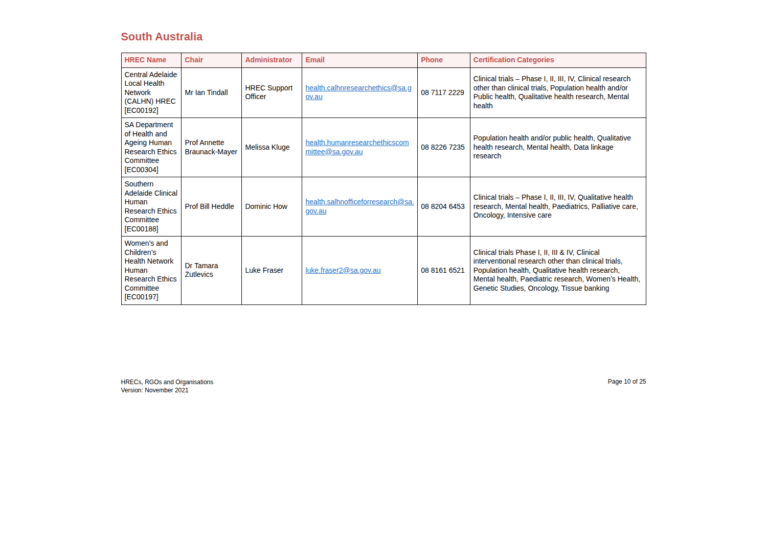South Australia
| HREC Name | Chair | Administrator | Email | Phone | Certification Categories |
| --- | --- | --- | --- | --- | --- |
| Central Adelaide Local Health Network (CALHN) HREC [EC00192] | Mr Ian Tindall | HREC Support Officer | health.calhnresearchethics@sa.gov.au | 08 7117 2229 | Clinical trials – Phase I, II, III, IV, Clinical research other than clinical trials, Population health and/or Public health, Qualitative health research, Mental health |
| SA Department of Health and Ageing Human Research Ethics Committee [EC00304] | Prof Annette Braunack-Mayer | Melissa Kluge | health.humanresearchethicscommittee@sa.gov.au | 08 8226 7235 | Population health and/or public health, Qualitative health research, Mental health, Data linkage research |
| Southern Adelaide Clinical Human Research Ethics Committee [EC00188] | Prof Bill Heddle | Dominic How | health.salhnofficeforresearch@sa.gov.au | 08 8204 6453 | Clinical trials – Phase I, II, III, IV, Qualitative health research, Mental health, Paediatrics, Palliative care, Oncology, Intensive care |
| Women’s and Children’s Health Network Human Research Ethics Committee [EC00197] | Dr Tamara Zutlevics | Luke Fraser | luke.fraser2@sa.gov.au | 08 8161 6521 | Clinical trials Phase I, II, III & IV, Clinical interventional research other than clinical trials, Population health, Qualitative health research, Mental health, Paediatric research, Women’s Health, Genetic Studies, Oncology, Tissue banking |
HRECs, RGOs and Organisations
Version: November 2021
Page 10 of 25